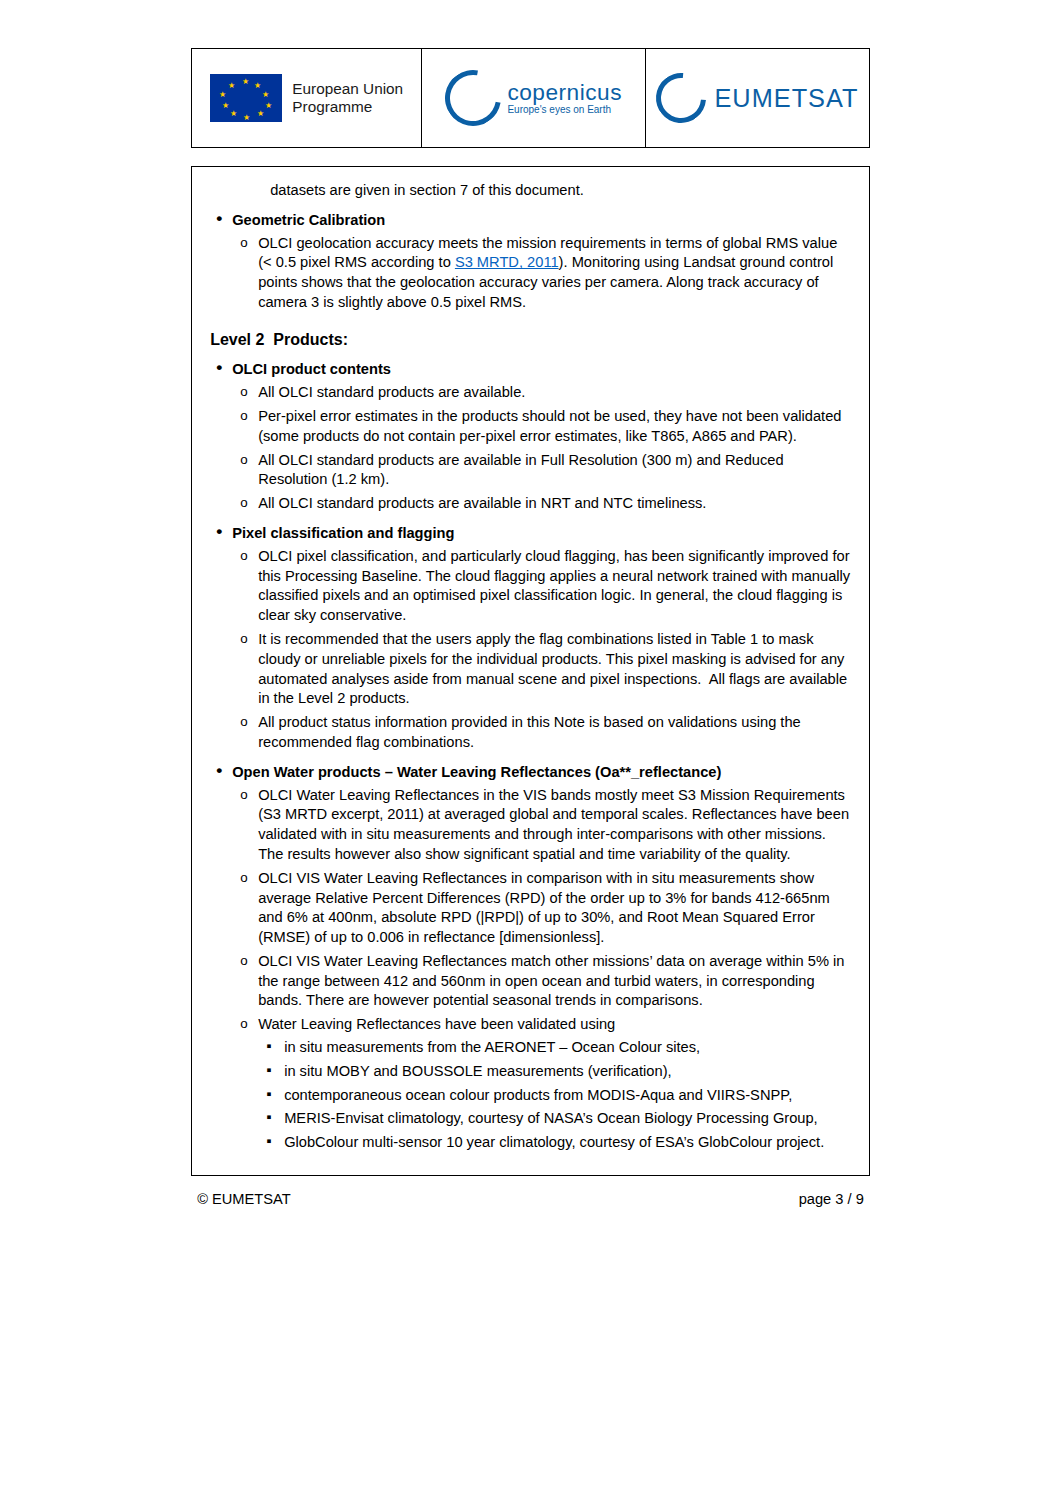| ★ ★ ★ ★ ★ ★ ★ ★ ★ ★ European Union Programme | copernicus Europe's eyes on Earth | EUMETSAT |
datasets are given in section 7 of this document.
Geometric Calibration
OLCI geolocation accuracy meets the mission requirements in terms of global RMS value (< 0.5 pixel RMS according to S3 MRTD, 2011). Monitoring using Landsat ground control points shows that the geolocation accuracy varies per camera. Along track accuracy of camera 3 is slightly above 0.5 pixel RMS.
Level 2 Products:
OLCI product contents
All OLCI standard products are available.
Per-pixel error estimates in the products should not be used, they have not been validated (some products do not contain per-pixel error estimates, like T865, A865 and PAR).
All OLCI standard products are available in Full Resolution (300 m) and Reduced Resolution (1.2 km).
All OLCI standard products are available in NRT and NTC timeliness.
Pixel classification and flagging
OLCI pixel classification, and particularly cloud flagging, has been significantly improved for this Processing Baseline. The cloud flagging applies a neural network trained with manually classified pixels and an optimised pixel classification logic. In general, the cloud flagging is clear sky conservative.
It is recommended that the users apply the flag combinations listed in Table 1 to mask cloudy or unreliable pixels for the individual products. This pixel masking is advised for any automated analyses aside from manual scene and pixel inspections. All flags are available in the Level 2 products.
All product status information provided in this Note is based on validations using the recommended flag combinations.
Open Water products – Water Leaving Reflectances (Oa**_reflectance)
OLCI Water Leaving Reflectances in the VIS bands mostly meet S3 Mission Requirements (S3 MRTD excerpt, 2011) at averaged global and temporal scales. Reflectances have been validated with in situ measurements and through inter-comparisons with other missions. The results however also show significant spatial and time variability of the quality.
OLCI VIS Water Leaving Reflectances in comparison with in situ measurements show average Relative Percent Differences (RPD) of the order up to 3% for bands 412-665nm and 6% at 400nm, absolute RPD (|RPD|) of up to 30%, and Root Mean Squared Error (RMSE) of up to 0.006 in reflectance [dimensionless].
OLCI VIS Water Leaving Reflectances match other missions’ data on average within 5% in the range between 412 and 560nm in open ocean and turbid waters, in corresponding bands. There are however potential seasonal trends in comparisons.
Water Leaving Reflectances have been validated using
in situ measurements from the AERONET – Ocean Colour sites,
in situ MOBY and BOUSSOLE measurements (verification),
contemporaneous ocean colour products from MODIS-Aqua and VIIRS-SNPP,
MERIS-Envisat climatology, courtesy of NASA’s Ocean Biology Processing Group,
GlobColour multi-sensor 10 year climatology, courtesy of ESA’s GlobColour project.
© EUMETSAT
page 3 / 9